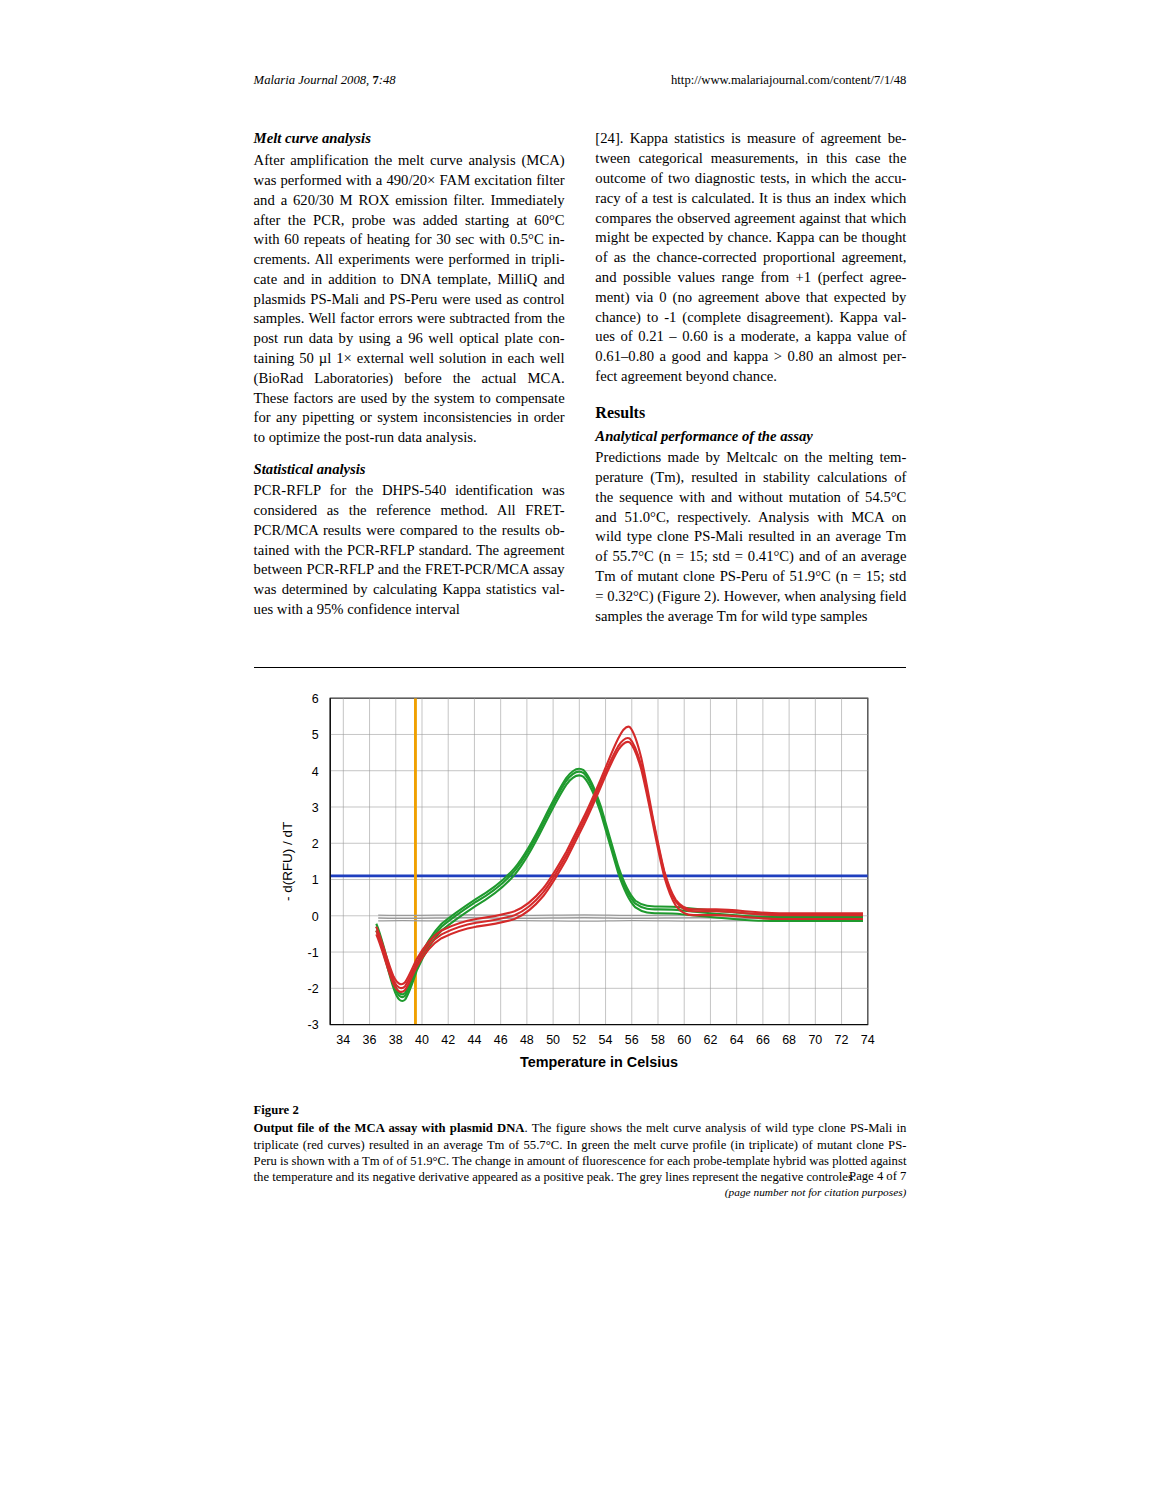Malaria Journal 2008, 7:48
http://www.malariajournal.com/content/7/1/48
Melt curve analysis
After amplification the melt curve analysis (MCA) was performed with a 490/20× FAM excitation filter and a 620/30 M ROX emission filter. Immediately after the PCR, probe was added starting at 60°C with 60 repeats of heating for 30 sec with 0.5°C increments. All experiments were performed in triplicate and in addition to DNA template, MilliQ and plasmids PS-Mali and PS-Peru were used as control samples. Well factor errors were subtracted from the post run data by using a 96 well optical plate containing 50 µl 1× external well solution in each well (BioRad Laboratories) before the actual MCA. These factors are used by the system to compensate for any pipetting or system inconsistencies in order to optimize the post-run data analysis.
Statistical analysis
PCR-RFLP for the DHPS-540 identification was considered as the reference method. All FRET-PCR/MCA results were compared to the results obtained with the PCR-RFLP standard. The agreement between PCR-RFLP and the FRET-PCR/MCA assay was determined by calculating Kappa statistics values with a 95% confidence interval
[24]. Kappa statistics is measure of agreement between categorical measurements, in this case the outcome of two diagnostic tests, in which the accuracy of a test is calculated. It is thus an index which compares the observed agreement against that which might be expected by chance. Kappa can be thought of as the chance-corrected proportional agreement, and possible values range from +1 (perfect agreement) via 0 (no agreement above that expected by chance) to -1 (complete disagreement). Kappa values of 0.21 – 0.60 is a moderate, a kappa value of 0.61–0.80 a good and kappa > 0.80 an almost perfect agreement beyond chance.
Results
Analytical performance of the assay
Predictions made by Meltcalc on the melting temperature (Tm), resulted in stability calculations of the sequence with and without mutation of 54.5°C and 51.0°C, respectively. Analysis with MCA on wild type clone PS-Mali resulted in an average Tm of 55.7°C (n = 15; std = 0.41°C) and of an average Tm of mutant clone PS-Peru of 51.9°C (n = 15; std = 0.32°C) (Figure 2). However, when analysing field samples the average Tm for wild type samples
6 5 4 3 2 1 0 -1 -2 -3 34 36 38 40 42 44 46 48 50 52 54 56 58 60 62 64 66 68 70 72 74 - d(RFU) / dT Temperature in Celsius
Figure 2 Output file of the MCA assay with plasmid DNA. The figure shows the melt curve analysis of wild type clone PS-Mali in triplicate (red curves) resulted in an average Tm of 55.7°C. In green the melt curve profile (in triplicate) of mutant clone PS-Peru is shown with a Tm of of 51.9°C. The change in amount of fluorescence for each probe-template hybrid was plotted against the temperature and its negative derivative appeared as a positive peak. The grey lines represent the negative controles.
Page 4 of 7
(page number not for citation purposes)